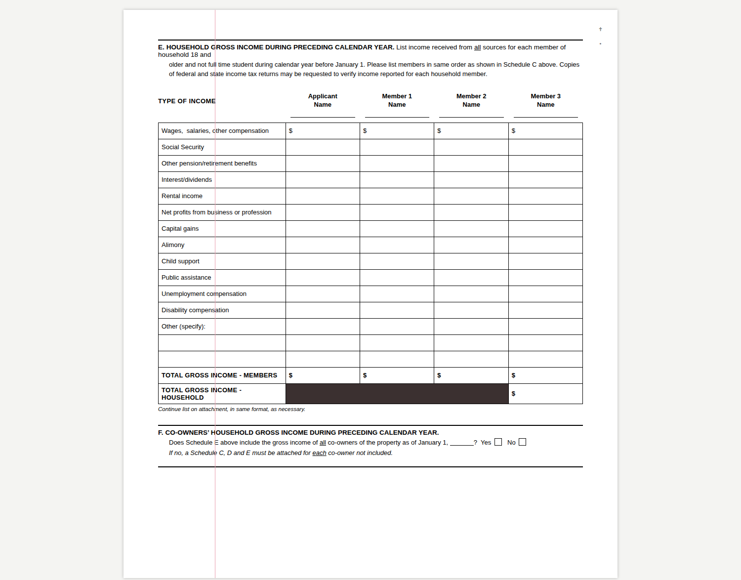✝
•
E. HOUSEHOLD GROSS INCOME DURING PRECEDING CALENDAR YEAR. List income received from all sources for each member of household 18 and
older and not full time student during calendar year before January 1. Please list members in same order as shown in Schedule C above. Copies of federal and state income tax returns may be requested to verify income reported for each household member.
Applicant
Name
Member 1
Name
Member 2
Name
Member 3
Name
TYPE OF INCOME
| Wages, salaries, other compensation | $ | $ | $ | $ |
| Social Security | | | | |
| Other pension/retirement benefits | | | | |
| Interest/dividends | | | | |
| Rental income | | | | |
| Net profits from business or profession | | | | |
| Capital gains | | | | |
| Alimony | | | | |
| Child support | | | | |
| Public assistance | | | | |
| Unemployment compensation | | | | |
| Disability compensation | | | | |
| Other (specify): | | | | |
| TOTAL GROSS INCOME - MEMBERS | $ | $ | $ | $ |
| TOTAL GROSS INCOME - HOUSEHOLD | | $ |
Continue list on attachment, in same format, as necessary.
F. CO-OWNERS’ HOUSEHOLD GROSS INCOME DURING PRECEDING CALENDAR YEAR.
Does Schedule E above include the gross income of all co-owners of the property as of January 1, ? Yes No
If no, a Schedule C, D and E must be attached for each co-owner not included.